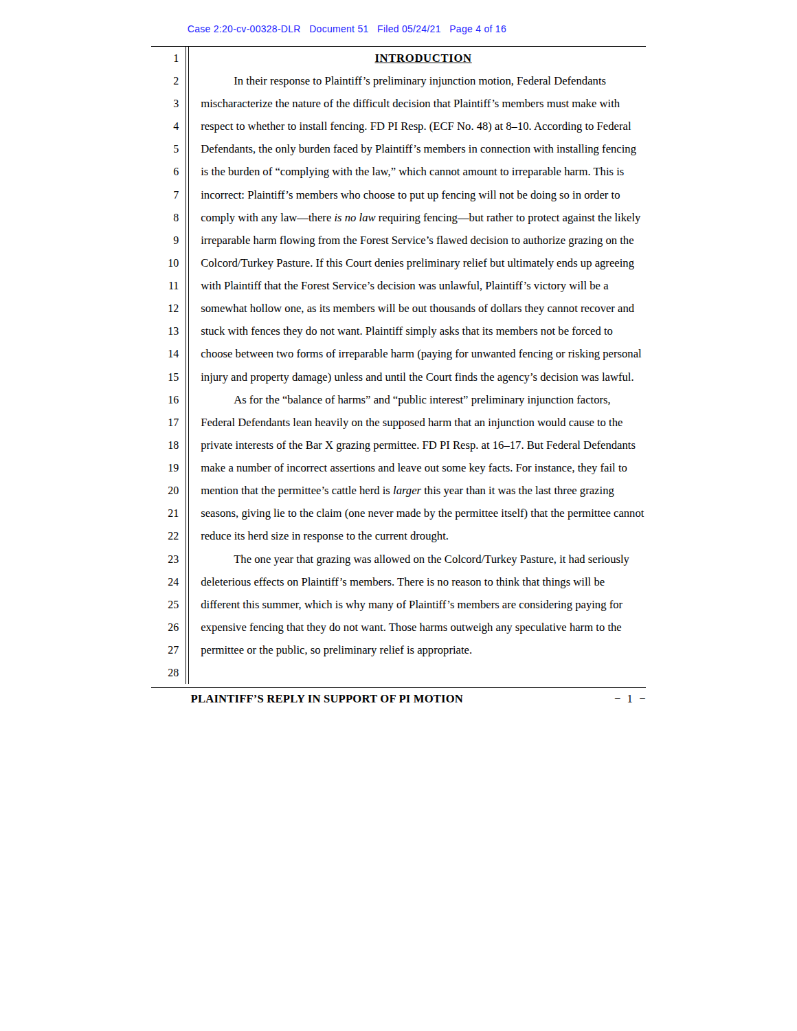Case 2:20-cv-00328-DLR Document 51 Filed 05/24/21 Page 4 of 16
1
2
3
4
5
6
7
8
9
10
11
12
13
14
15
16
17
18
19
20
21
22
23
24
25
26
27
28
INTRODUCTION
In their response to Plaintiff’s preliminary injunction motion, Federal Defendants mischaracterize the nature of the difficult decision that Plaintiff’s members must make with respect to whether to install fencing. FD PI Resp. (ECF No. 48) at 8–10. According to Federal Defendants, the only burden faced by Plaintiff’s members in connection with installing fencing is the burden of “complying with the law,” which cannot amount to irreparable harm. This is incorrect: Plaintiff’s members who choose to put up fencing will not be doing so in order to comply with any law—there is no law requiring fencing—but rather to protect against the likely irreparable harm flowing from the Forest Service’s flawed decision to authorize grazing on the Colcord/Turkey Pasture. If this Court denies preliminary relief but ultimately ends up agreeing with Plaintiff that the Forest Service’s decision was unlawful, Plaintiff’s victory will be a somewhat hollow one, as its members will be out thousands of dollars they cannot recover and stuck with fences they do not want. Plaintiff simply asks that its members not be forced to choose between two forms of irreparable harm (paying for unwanted fencing or risking personal injury and property damage) unless and until the Court finds the agency’s decision was lawful.
As for the “balance of harms” and “public interest” preliminary injunction factors, Federal Defendants lean heavily on the supposed harm that an injunction would cause to the private interests of the Bar X grazing permittee. FD PI Resp. at 16–17. But Federal Defendants make a number of incorrect assertions and leave out some key facts. For instance, they fail to mention that the permittee’s cattle herd is larger this year than it was the last three grazing seasons, giving lie to the claim (one never made by the permittee itself) that the permittee cannot reduce its herd size in response to the current drought.
The one year that grazing was allowed on the Colcord/Turkey Pasture, it had seriously deleterious effects on Plaintiff’s members. There is no reason to think that things will be different this summer, which is why many of Plaintiff’s members are considering paying for expensive fencing that they do not want. Those harms outweigh any speculative harm to the permittee or the public, so preliminary relief is appropriate.
PLAINTIFF’S REPLY IN SUPPORT OF PI MOTION − 1 −